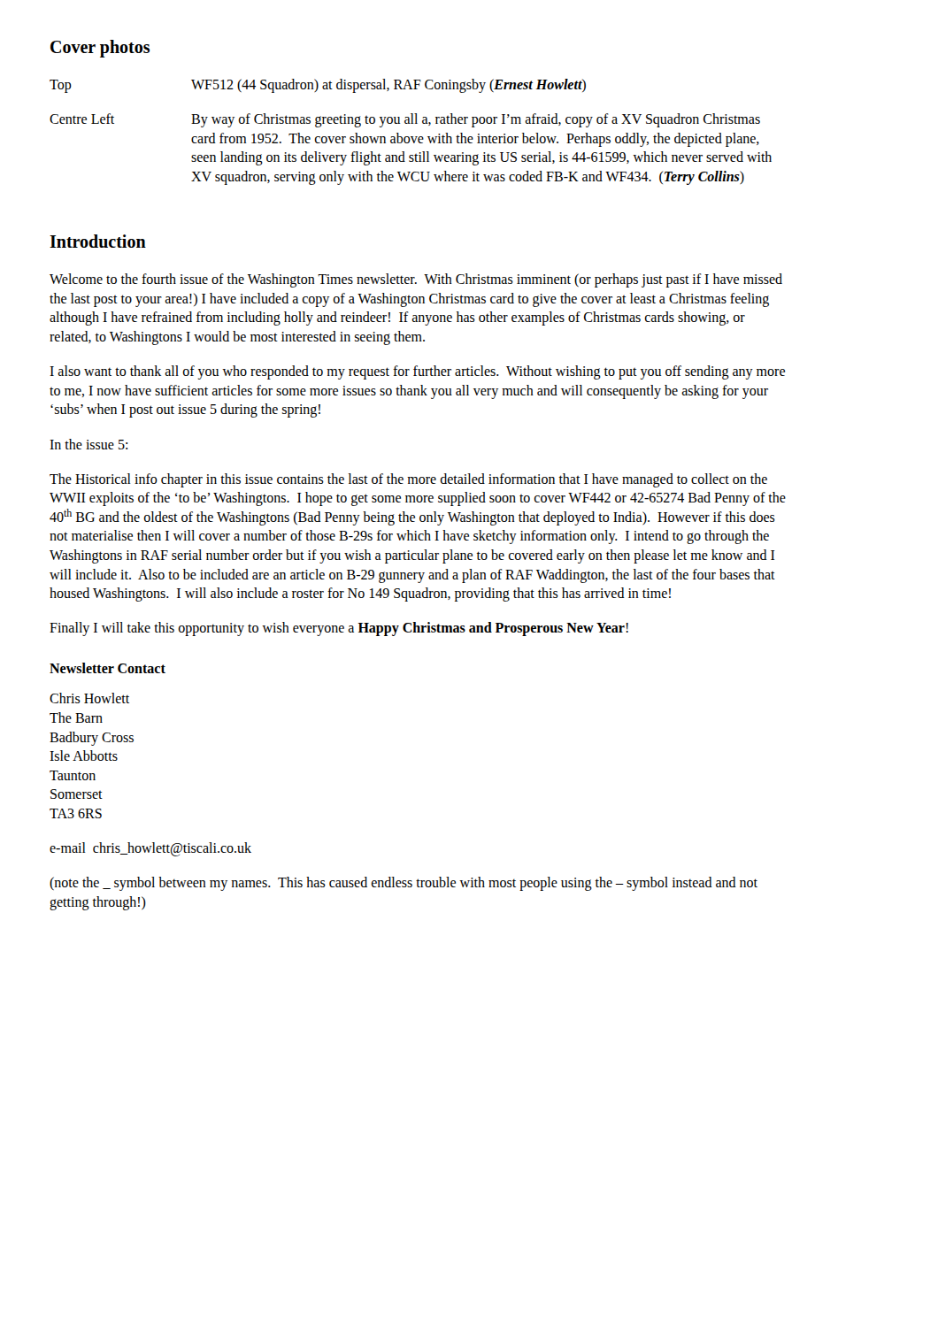Cover photos
| Top | WF512 (44 Squadron) at dispersal, RAF Coningsby ( Ernest Howlett ) |
| Centre Left | By way of Christmas greeting to you all a, rather poor I’m afraid, copy of a XV Squadron Christmas card from 1952. The cover shown above with the interior below. Perhaps oddly, the depicted plane, seen landing on its delivery flight and still wearing its US serial, is 44-61599, which never served with XV squadron, serving only with the WCU where it was coded FB-K and WF434. ( Terry Collins ) |
Introduction
Welcome to the fourth issue of the Washington Times newsletter. With Christmas imminent (or perhaps just past if I have missed the last post to your area!) I have included a copy of a Washington Christmas card to give the cover at least a Christmas feeling although I have refrained from including holly and reindeer! If anyone has other examples of Christmas cards showing, or related, to Washingtons I would be most interested in seeing them.
I also want to thank all of you who responded to my request for further articles. Without wishing to put you off sending any more to me, I now have sufficient articles for some more issues so thank you all very much and will consequently be asking for your ‘subs’ when I post out issue 5 during the spring!
In the issue 5:
The Historical info chapter in this issue contains the last of the more detailed information that I have managed to collect on the WWII exploits of the ‘to be’ Washingtons. I hope to get some more supplied soon to cover WF442 or 42-65274 Bad Penny of the 40th BG and the oldest of the Washingtons (Bad Penny being the only Washington that deployed to India). However if this does not materialise then I will cover a number of those B-29s for which I have sketchy information only. I intend to go through the Washingtons in RAF serial number order but if you wish a particular plane to be covered early on then please let me know and I will include it. Also to be included are an article on B-29 gunnery and a plan of RAF Waddington, the last of the four bases that housed Washingtons. I will also include a roster for No 149 Squadron, providing that this has arrived in time!
Finally I will take this opportunity to wish everyone a Happy Christmas and Prosperous New Year!
Newsletter Contact
Chris Howlett
The Barn
Badbury Cross
Isle Abbotts
Taunton
Somerset
TA3 6RS
e-mail chris_howlett@tiscali.co.uk
(note the _ symbol between my names. This has caused endless trouble with most people using the – symbol instead and not getting through!)